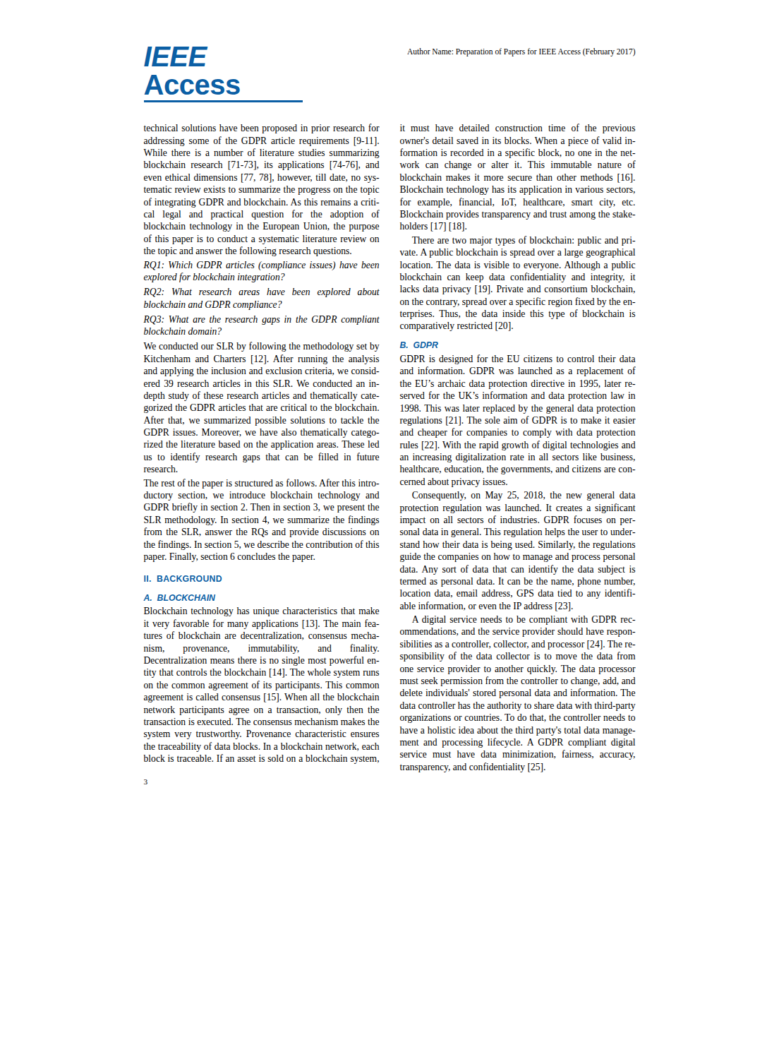IEEE Access
Author Name: Preparation of Papers for IEEE Access (February 2017)
technical solutions have been proposed in prior research for addressing some of the GDPR article requirements [9-11]. While there is a number of literature studies summarizing blockchain research [71-73], its applications [74-76], and even ethical dimensions [77, 78], however, till date, no systematic review exists to summarize the progress on the topic of integrating GDPR and blockchain. As this remains a critical legal and practical question for the adoption of blockchain technology in the European Union, the purpose of this paper is to conduct a systematic literature review on the topic and answer the following research questions.
RQ1: Which GDPR articles (compliance issues) have been explored for blockchain integration?
RQ2: What research areas have been explored about blockchain and GDPR compliance?
RQ3: What are the research gaps in the GDPR compliant blockchain domain?
We conducted our SLR by following the methodology set by Kitchenham and Charters [12]. After running the analysis and applying the inclusion and exclusion criteria, we considered 39 research articles in this SLR. We conducted an in-depth study of these research articles and thematically categorized the GDPR articles that are critical to the blockchain. After that, we summarized possible solutions to tackle the GDPR issues. Moreover, we have also thematically categorized the literature based on the application areas. These led us to identify research gaps that can be filled in future research.
The rest of the paper is structured as follows. After this introductory section, we introduce blockchain technology and GDPR briefly in section 2. Then in section 3, we present the SLR methodology. In section 4, we summarize the findings from the SLR, answer the RQs and provide discussions on the findings. In section 5, we describe the contribution of this paper. Finally, section 6 concludes the paper.
II. BACKGROUND
A. BLOCKCHAIN
Blockchain technology has unique characteristics that make it very favorable for many applications [13]. The main features of blockchain are decentralization, consensus mechanism, provenance, immutability, and finality. Decentralization means there is no single most powerful entity that controls the blockchain [14]. The whole system runs on the common agreement of its participants. This common agreement is called consensus [15]. When all the blockchain network participants agree on a transaction, only then the transaction is executed. The consensus mechanism makes the system very trustworthy. Provenance characteristic ensures the traceability of data blocks. In a blockchain network, each block is traceable. If an asset is sold on a blockchain system, it must have detailed construction time of the previous owner's detail saved in its blocks. When a piece of valid information is recorded in a specific block, no one in the network can change or alter it. This immutable nature of blockchain makes it more secure than other methods [16]. Blockchain technology has its application in various sectors, for example, financial, IoT, healthcare, smart city, etc. Blockchain provides transparency and trust among the stakeholders [17] [18].
There are two major types of blockchain: public and private. A public blockchain is spread over a large geographical location. The data is visible to everyone. Although a public blockchain can keep data confidentiality and integrity, it lacks data privacy [19]. Private and consortium blockchain, on the contrary, spread over a specific region fixed by the enterprises. Thus, the data inside this type of blockchain is comparatively restricted [20].
B. GDPR
GDPR is designed for the EU citizens to control their data and information. GDPR was launched as a replacement of the EU’s archaic data protection directive in 1995, later reserved for the UK’s information and data protection law in 1998. This was later replaced by the general data protection regulations [21]. The sole aim of GDPR is to make it easier and cheaper for companies to comply with data protection rules [22]. With the rapid growth of digital technologies and an increasing digitalization rate in all sectors like business, healthcare, education, the governments, and citizens are concerned about privacy issues.
Consequently, on May 25, 2018, the new general data protection regulation was launched. It creates a significant impact on all sectors of industries. GDPR focuses on personal data in general. This regulation helps the user to understand how their data is being used. Similarly, the regulations guide the companies on how to manage and process personal data. Any sort of data that can identify the data subject is termed as personal data. It can be the name, phone number, location data, email address, GPS data tied to any identifiable information, or even the IP address [23].
A digital service needs to be compliant with GDPR recommendations, and the service provider should have responsibilities as a controller, collector, and processor [24]. The responsibility of the data collector is to move the data from one service provider to another quickly. The data processor must seek permission from the controller to change, add, and delete individuals' stored personal data and information. The data controller has the authority to share data with third-party organizations or countries. To do that, the controller needs to have a holistic idea about the third party's total data management and processing lifecycle. A GDPR compliant digital service must have data minimization, fairness, accuracy, transparency, and confidentiality [25].
3